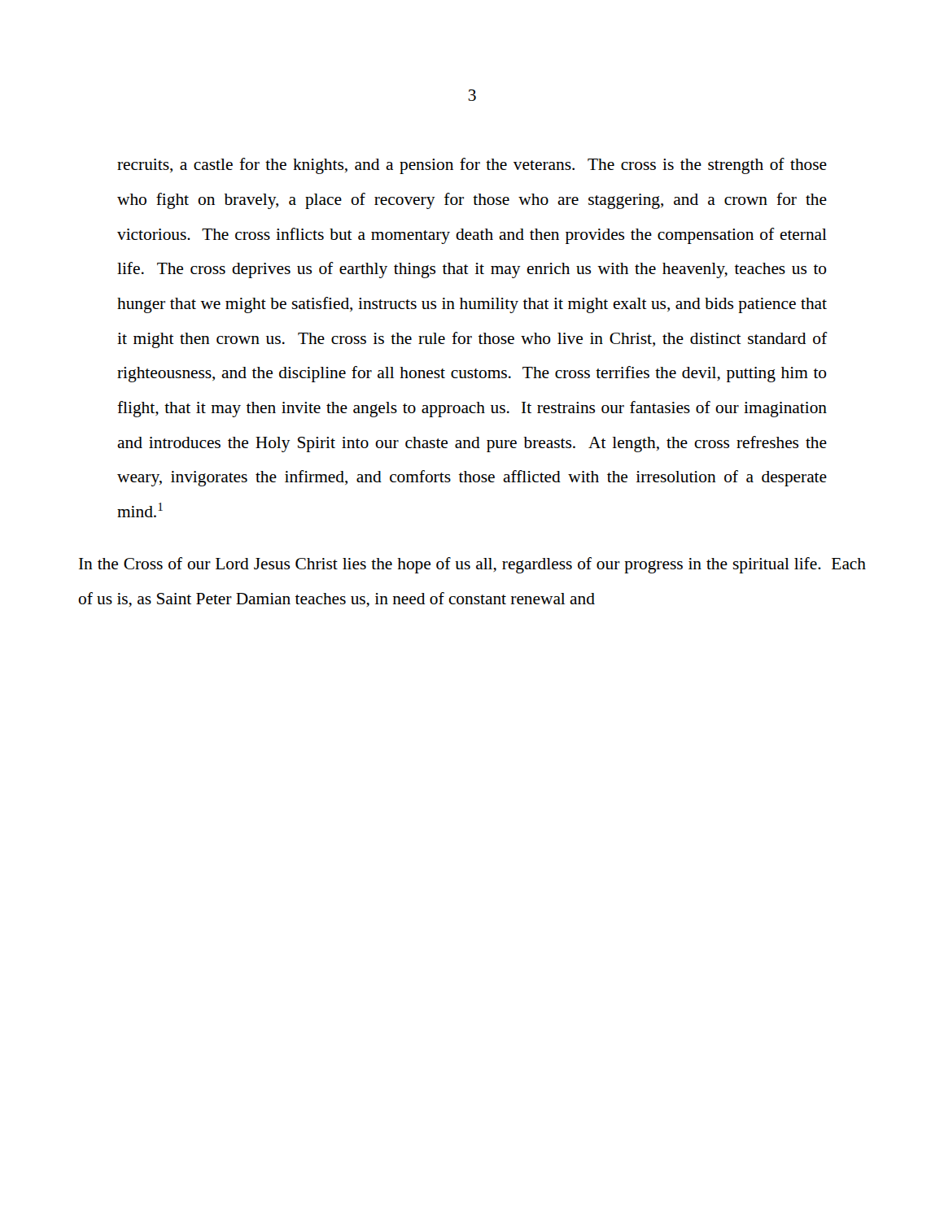3
recruits, a castle for the knights, and a pension for the veterans. The cross is the strength of those who fight on bravely, a place of recovery for those who are staggering, and a crown for the victorious. The cross inflicts but a momentary death and then provides the compensation of eternal life. The cross deprives us of earthly things that it may enrich us with the heavenly, teaches us to hunger that we might be satisfied, instructs us in humility that it might exalt us, and bids patience that it might then crown us. The cross is the rule for those who live in Christ, the distinct standard of righteousness, and the discipline for all honest customs. The cross terrifies the devil, putting him to flight, that it may then invite the angels to approach us. It restrains our fantasies of our imagination and introduces the Holy Spirit into our chaste and pure breasts. At length, the cross refreshes the weary, invigorates the infirmed, and comforts those afflicted with the irresolution of a desperate mind.1
In the Cross of our Lord Jesus Christ lies the hope of us all, regardless of our progress in the spiritual life. Each of us is, as Saint Peter Damian teaches us, in need of constant renewal and